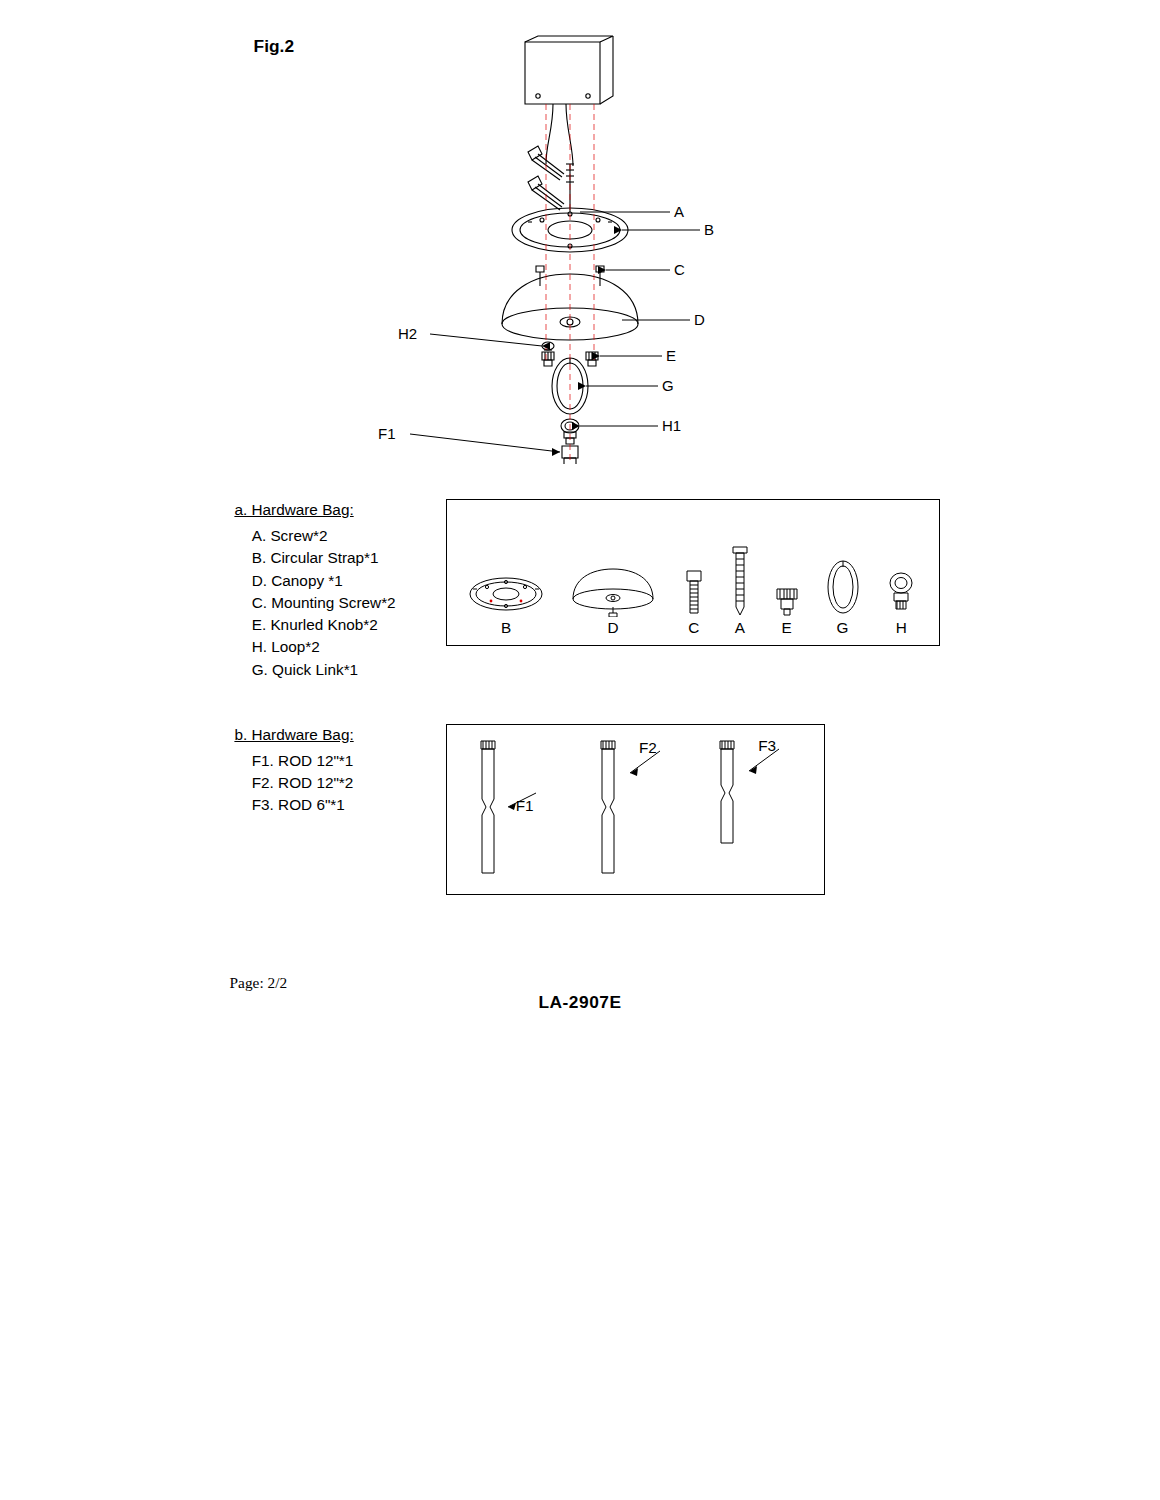Fig.2
A B C D E G H1 H2 F1
a. Hardware Bag:
A. Screw*2
B. Circular Strap*1
D. Canopy *1
C. Mounting Screw*2
E. Knurled Knob*2
H. Loop*2
G. Quick Link*1
B
D
C
A
E
G
H
b. Hardware Bag:
F1. ROD 12"*1
F2. ROD 12"*2
F3. ROD 6"*1
F1
F2
F3
Page: 2/2
LA-2907E